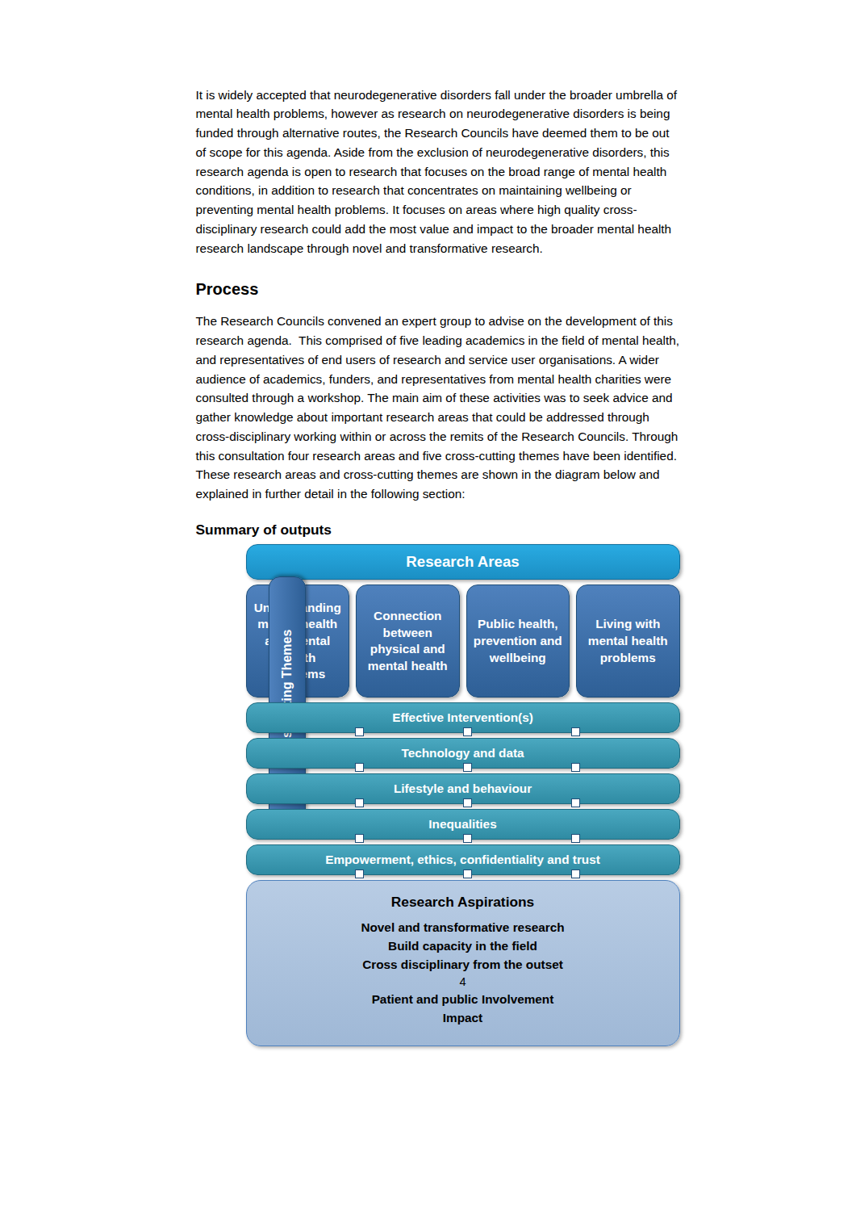It is widely accepted that neurodegenerative disorders fall under the broader umbrella of mental health problems, however as research on neurodegenerative disorders is being funded through alternative routes, the Research Councils have deemed them to be out of scope for this agenda. Aside from the exclusion of neurodegenerative disorders, this research agenda is open to research that focuses on the broad range of mental health conditions, in addition to research that concentrates on maintaining wellbeing or preventing mental health problems. It focuses on areas where high quality cross-disciplinary research could add the most value and impact to the broader mental health research landscape through novel and transformative research.
Process
The Research Councils convened an expert group to advise on the development of this research agenda. This comprised of five leading academics in the field of mental health, and representatives of end users of research and service user organisations. A wider audience of academics, funders, and representatives from mental health charities were consulted through a workshop. The main aim of these activities was to seek advice and gather knowledge about important research areas that could be addressed through cross-disciplinary working within or across the remits of the Research Councils. Through this consultation four research areas and five cross-cutting themes have been identified. These research areas and cross-cutting themes are shown in the diagram below and explained in further detail in the following section:
Summary of outputs
Cross Cutting Themes
Research Areas
Understanding mental health and mental health problems
Connection between physical and mental health
Public health, prevention and wellbeing
Living with mental health problems
Effective Intervention(s)
Technology and data
Lifestyle and behaviour
Inequalities
Empowerment, ethics, confidentiality and trust
Research Aspirations
Novel and transformative research
Build capacity in the field
Cross disciplinary from the outset4
Patient and public Involvement
Impact